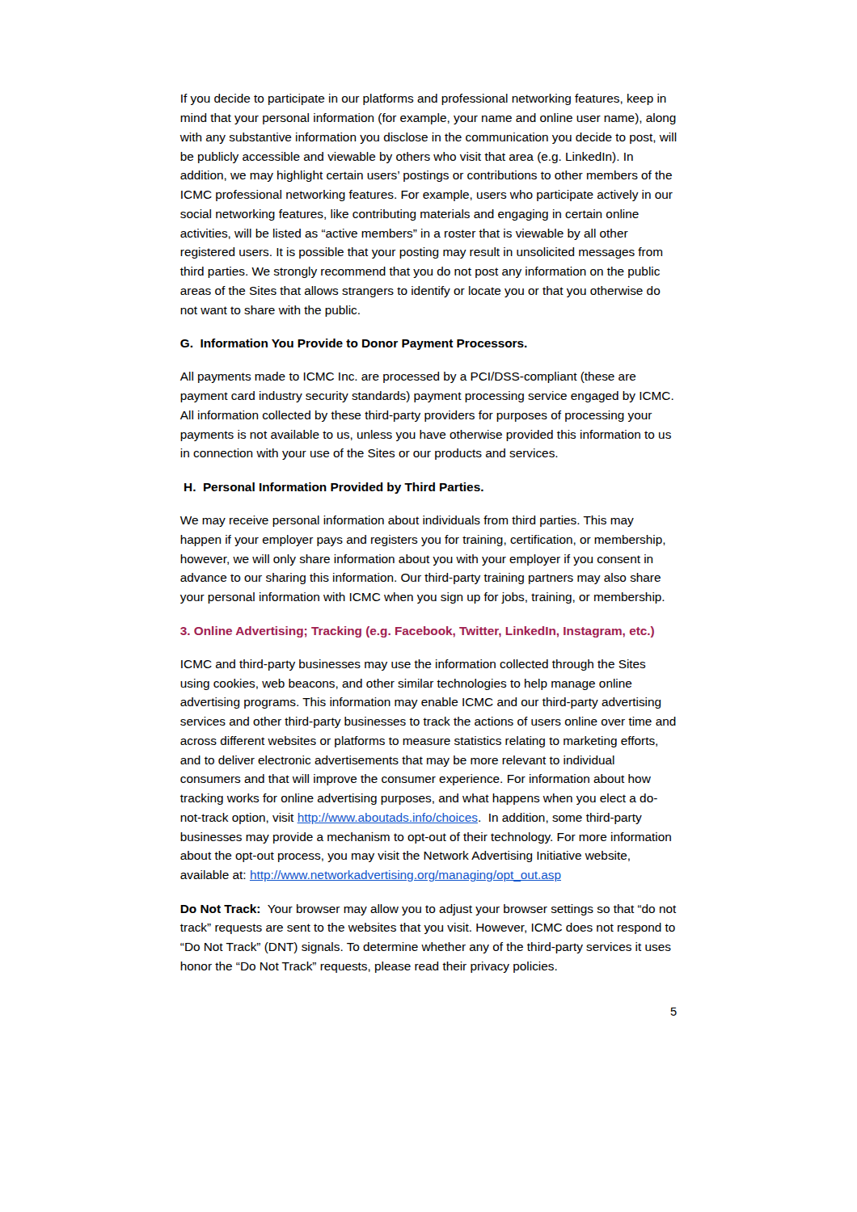If you decide to participate in our platforms and professional networking features, keep in mind that your personal information (for example, your name and online user name), along with any substantive information you disclose in the communication you decide to post, will be publicly accessible and viewable by others who visit that area (e.g. LinkedIn). In addition, we may highlight certain users’ postings or contributions to other members of the ICMC professional networking features. For example, users who participate actively in our social networking features, like contributing materials and engaging in certain online activities, will be listed as “active members” in a roster that is viewable by all other registered users. It is possible that your posting may result in unsolicited messages from third parties. We strongly recommend that you do not post any information on the public areas of the Sites that allows strangers to identify or locate you or that you otherwise do not want to share with the public.
G. Information You Provide to Donor Payment Processors.
All payments made to ICMC Inc. are processed by a PCI/DSS-compliant (these are payment card industry security standards) payment processing service engaged by ICMC. All information collected by these third-party providers for purposes of processing your payments is not available to us, unless you have otherwise provided this information to us in connection with your use of the Sites or our products and services.
H. Personal Information Provided by Third Parties.
We may receive personal information about individuals from third parties. This may happen if your employer pays and registers you for training, certification, or membership, however, we will only share information about you with your employer if you consent in advance to our sharing this information. Our third-party training partners may also share your personal information with ICMC when you sign up for jobs, training, or membership.
3. Online Advertising; Tracking (e.g. Facebook, Twitter, LinkedIn, Instagram, etc.)
ICMC and third-party businesses may use the information collected through the Sites using cookies, web beacons, and other similar technologies to help manage online advertising programs. This information may enable ICMC and our third-party advertising services and other third-party businesses to track the actions of users online over time and across different websites or platforms to measure statistics relating to marketing efforts, and to deliver electronic advertisements that may be more relevant to individual consumers and that will improve the consumer experience. For information about how tracking works for online advertising purposes, and what happens when you elect a do-not-track option, visit http://www.aboutads.info/choices. In addition, some third-party businesses may provide a mechanism to opt-out of their technology. For more information about the opt-out process, you may visit the Network Advertising Initiative website, available at: http://www.networkadvertising.org/managing/opt_out.asp
Do Not Track: Your browser may allow you to adjust your browser settings so that “do not track” requests are sent to the websites that you visit. However, ICMC does not respond to “Do Not Track” (DNT) signals. To determine whether any of the third-party services it uses honor the “Do Not Track” requests, please read their privacy policies.
5